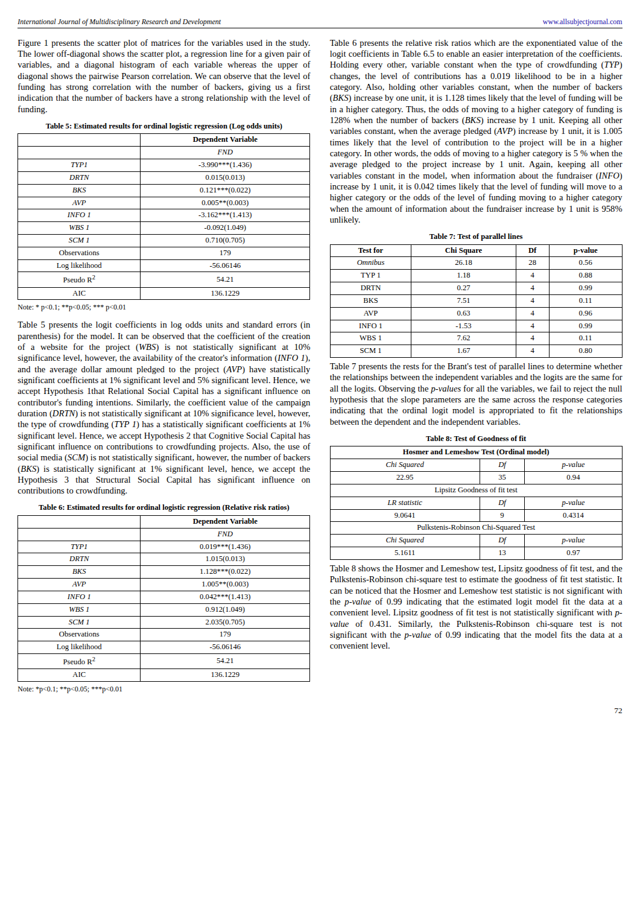International Journal of Multidisciplinary Research and Development www.allsubjectjournal.com
Figure 1 presents the scatter plot of matrices for the variables used in the study. The lower off-diagonal shows the scatter plot, a regression line for a given pair of variables, and a diagonal histogram of each variable whereas the upper of diagonal shows the pairwise Pearson correlation. We can observe that the level of funding has strong correlation with the number of backers, giving us a first indication that the number of backers have a strong relationship with the level of funding.
Table 5: Estimated results for ordinal logistic regression (Log odds units)
| | Dependent Variable |
| | FND |
| TYP1 | -3.990***(1.436) |
| DRTN | 0.015(0.013) |
| BKS | 0.121***(0.022) |
| AVP | 0.005**(0.003) |
| INFO 1 | -3.162***(1.413) |
| WBS 1 | -0.092(1.049) |
| SCM 1 | 0.710(0.705) |
| Observations | 179 |
| Log likelihood | -56.06146 |
| Pseudo R 2 | 54.21 |
| AIC | 136.1229 |
Note: * p<0.1; **p<0.05; *** p<0.01
Table 5 presents the logit coefficients in log odds units and standard errors (in parenthesis) for the model. It can be observed that the coefficient of the creation of a website for the project (WBS) is not statistically significant at 10% significance level, however, the availability of the creator's information (INFO 1), and the average dollar amount pledged to the project (AVP) have statistically significant coefficients at 1% significant level and 5% significant level. Hence, we accept Hypothesis 1that Relational Social Capital has a significant influence on contributor's funding intentions. Similarly, the coefficient value of the campaign duration (DRTN) is not statistically significant at 10% significance level, however, the type of crowdfunding (TYP 1) has a statistically significant coefficients at 1% significant level. Hence, we accept Hypothesis 2 that Cognitive Social Capital has significant influence on contributions to crowdfunding projects. Also, the use of social media (SCM) is not statistically significant, however, the number of backers (BKS) is statistically significant at 1% significant level, hence, we accept the Hypothesis 3 that Structural Social Capital has significant influence on contributions to crowdfunding.
Table 6: Estimated results for ordinal logistic regression (Relative risk ratios)
| | Dependent Variable |
| | FND |
| TYP1 | 0.019***(1.436) |
| DRTN | 1.015(0.013) |
| BKS | 1.128***(0.022) |
| AVP | 1.005**(0.003) |
| INFO 1 | 0.042***(1.413) |
| WBS 1 | 0.912(1.049) |
| SCM 1 | 2.035(0.705) |
| Observations | 179 |
| Log likelihood | -56.06146 |
| Pseudo R 2 | 54.21 |
| AIC | 136.1229 |
Note: *p<0.1; **p<0.05; ***p<0.01
Table 6 presents the relative risk ratios which are the exponentiated value of the logit coefficients in Table 6.5 to enable an easier interpretation of the coefficients. Holding every other, variable constant when the type of crowdfunding (TYP) changes, the level of contributions has a 0.019 likelihood to be in a higher category. Also, holding other variables constant, when the number of backers (BKS) increase by one unit, it is 1.128 times likely that the level of funding will be in a higher category. Thus, the odds of moving to a higher category of funding is 128% when the number of backers (BKS) increase by 1 unit. Keeping all other variables constant, when the average pledged (AVP) increase by 1 unit, it is 1.005 times likely that the level of contribution to the project will be in a higher category. In other words, the odds of moving to a higher category is 5 % when the average pledged to the project increase by 1 unit. Again, keeping all other variables constant in the model, when information about the fundraiser (INFO) increase by 1 unit, it is 0.042 times likely that the level of funding will move to a higher category or the odds of the level of funding moving to a higher category when the amount of information about the fundraiser increase by 1 unit is 958% unlikely.
Table 7: Test of parallel lines
| Test for | Chi Square | Df | p-value |
| --- | --- | --- | --- |
| Omnibus | 26.18 | 28 | 0.56 |
| TYP 1 | 1.18 | 4 | 0.88 |
| DRTN | 0.27 | 4 | 0.99 |
| BKS | 7.51 | 4 | 0.11 |
| AVP | 0.63 | 4 | 0.96 |
| INFO 1 | -1.53 | 4 | 0.99 |
| WBS 1 | 7.62 | 4 | 0.11 |
| SCM 1 | 1.67 | 4 | 0.80 |
Table 7 presents the rests for the Brant's test of parallel lines to determine whether the relationships between the independent variables and the logits are the same for all the logits. Observing the p-values for all the variables, we fail to reject the null hypothesis that the slope parameters are the same across the response categories indicating that the ordinal logit model is appropriated to fit the relationships between the dependent and the independent variables.
Table 8: Test of Goodness of fit
| Hosmer and Lemeshow Test (Ordinal model) |
| --- |
| Chi Squared | Df | p-value |
| 22.95 | 35 | 0.94 |
| Lipsitz Goodness of fit test |
| LR statistic | Df | p-value |
| 9.0641 | 9 | 0.4314 |
| Pulkstenis-Robinson Chi-Squared Test |
| Chi Squared | Df | p-value |
| 5.1611 | 13 | 0.97 |
Table 8 shows the Hosmer and Lemeshow test, Lipsitz goodness of fit test, and the Pulkstenis-Robinson chi-square test to estimate the goodness of fit test statistic. It can be noticed that the Hosmer and Lemeshow test statistic is not significant with the p-value of 0.99 indicating that the estimated logit model fit the data at a convenient level. Lipsitz goodness of fit test is not statistically significant with p-value of 0.431. Similarly, the Pulkstenis-Robinson chi-square test is not significant with the p-value of 0.99 indicating that the model fits the data at a convenient level.
72